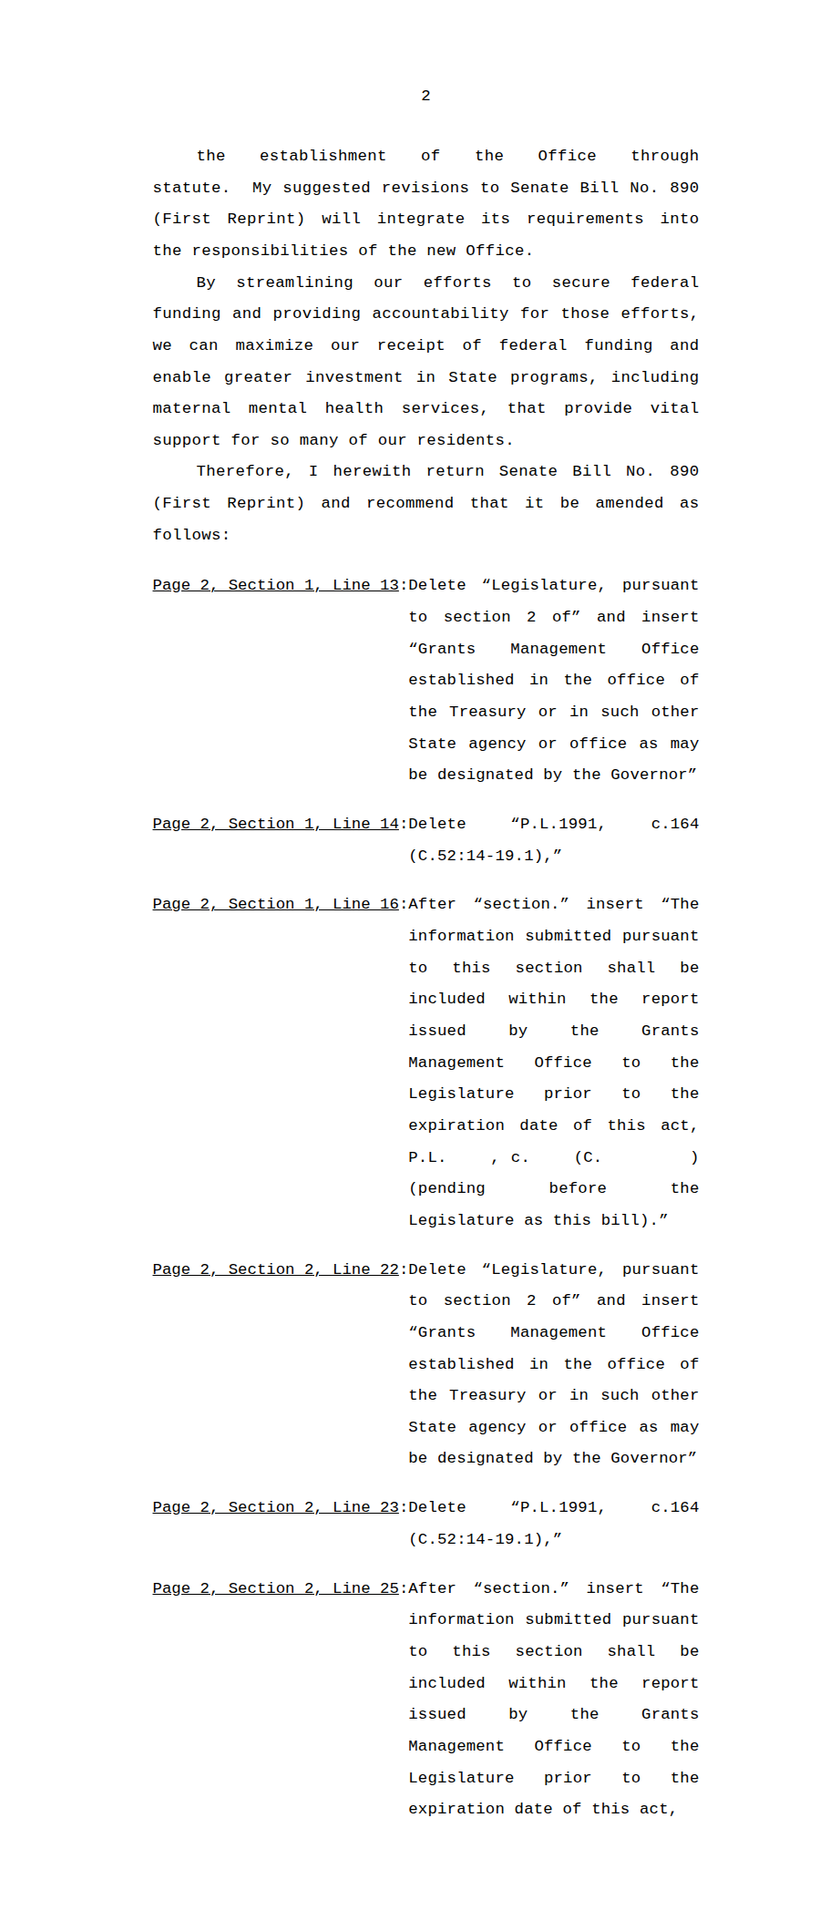2
the establishment of the Office through statute. My suggested revisions to Senate Bill No. 890 (First Reprint) will integrate its requirements into the responsibilities of the new Office.
By streamlining our efforts to secure federal funding and providing accountability for those efforts, we can maximize our receipt of federal funding and enable greater investment in State programs, including maternal mental health services, that provide vital support for so many of our residents.
Therefore, I herewith return Senate Bill No. 890 (First Reprint) and recommend that it be amended as follows:
| Page 2, Section 1, Line 13 : | Delete “Legislature, pursuant to section 2 of” and insert “Grants Management Office established in the office of the Treasury or in such other State agency or office as may be designated by the Governor” |
| Page 2, Section 1, Line 14 : | Delete “P.L.1991, c.164 (C.52:14-19.1),” |
| Page 2, Section 1, Line 16 : | After “section.” insert “The information submitted pursuant to this section shall be included within the report issued by the Grants Management Office to the Legislature prior to the expiration date of this act, P.L. , c. (C. ) (pending before the Legislature as this bill).” |
| Page 2, Section 2, Line 22 : | Delete “Legislature, pursuant to section 2 of” and insert “Grants Management Office established in the office of the Treasury or in such other State agency or office as may be designated by the Governor” |
| Page 2, Section 2, Line 23 : | Delete “P.L.1991, c.164 (C.52:14-19.1),” |
| Page 2, Section 2, Line 25 : | After “section.” insert “The information submitted pursuant to this section shall be included within the report issued by the Grants Management Office to the Legislature prior to the expiration date of this act, |